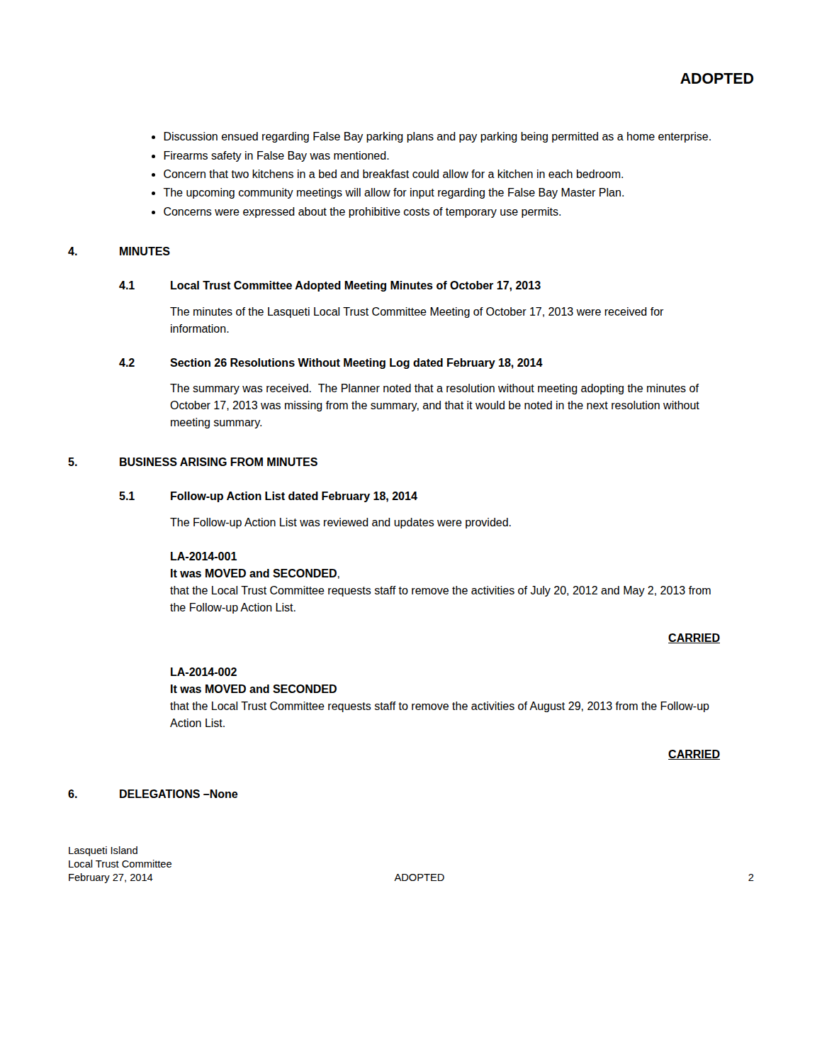ADOPTED
Discussion ensued regarding False Bay parking plans and pay parking being permitted as a home enterprise.
Firearms safety in False Bay was mentioned.
Concern that two kitchens in a bed and breakfast could allow for a kitchen in each bedroom.
The upcoming community meetings will allow for input regarding the False Bay Master Plan.
Concerns were expressed about the prohibitive costs of temporary use permits.
4. MINUTES
4.1 Local Trust Committee Adopted Meeting Minutes of October 17, 2013
The minutes of the Lasqueti Local Trust Committee Meeting of October 17, 2013 were received for information.
4.2 Section 26 Resolutions Without Meeting Log dated February 18, 2014
The summary was received. The Planner noted that a resolution without meeting adopting the minutes of October 17, 2013 was missing from the summary, and that it would be noted in the next resolution without meeting summary.
5. BUSINESS ARISING FROM MINUTES
5.1 Follow-up Action List dated February 18, 2014
The Follow-up Action List was reviewed and updates were provided.
LA-2014-001
It was MOVED and SECONDED,
that the Local Trust Committee requests staff to remove the activities of July 20, 2012 and May 2, 2013 from the Follow-up Action List.
CARRIED
LA-2014-002
It was MOVED and SECONDED
that the Local Trust Committee requests staff to remove the activities of August 29, 2013 from the Follow-up Action List.
CARRIED
6. DELEGATIONS –None
Lasqueti Island
Local Trust Committee
February 27, 2014 ADOPTED 2